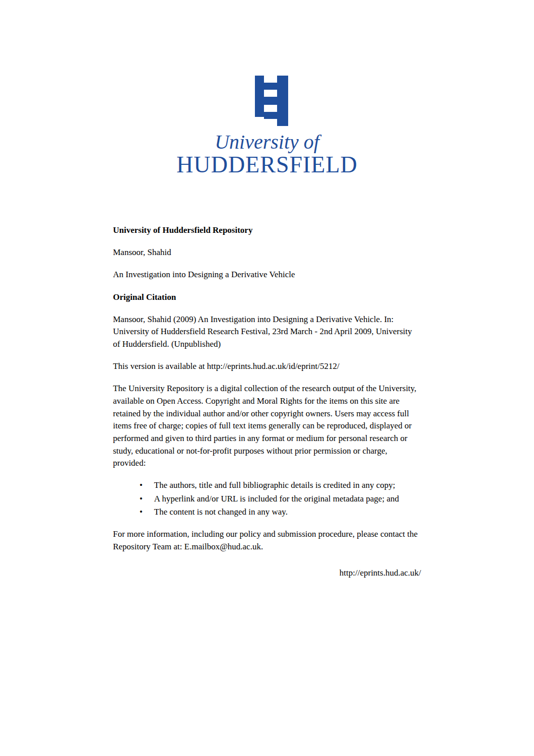University of HUDDERSFIELD
University of Huddersfield Repository
Mansoor, Shahid
An Investigation into Designing a Derivative Vehicle
Original Citation
Mansoor, Shahid (2009) An Investigation into Designing a Derivative Vehicle. In: University of Huddersfield Research Festival, 23rd March - 2nd April 2009, University of Huddersfield. (Unpublished)
This version is available at http://eprints.hud.ac.uk/id/eprint/5212/
The University Repository is a digital collection of the research output of the University, available on Open Access. Copyright and Moral Rights for the items on this site are retained by the individual author and/or other copyright owners. Users may access full items free of charge; copies of full text items generally can be reproduced, displayed or performed and given to third parties in any format or medium for personal research or study, educational or not-for-profit purposes without prior permission or charge, provided:
The authors, title and full bibliographic details is credited in any copy;
A hyperlink and/or URL is included for the original metadata page; and
The content is not changed in any way.
For more information, including our policy and submission procedure, please contact the Repository Team at: E.mailbox@hud.ac.uk.
http://eprints.hud.ac.uk/